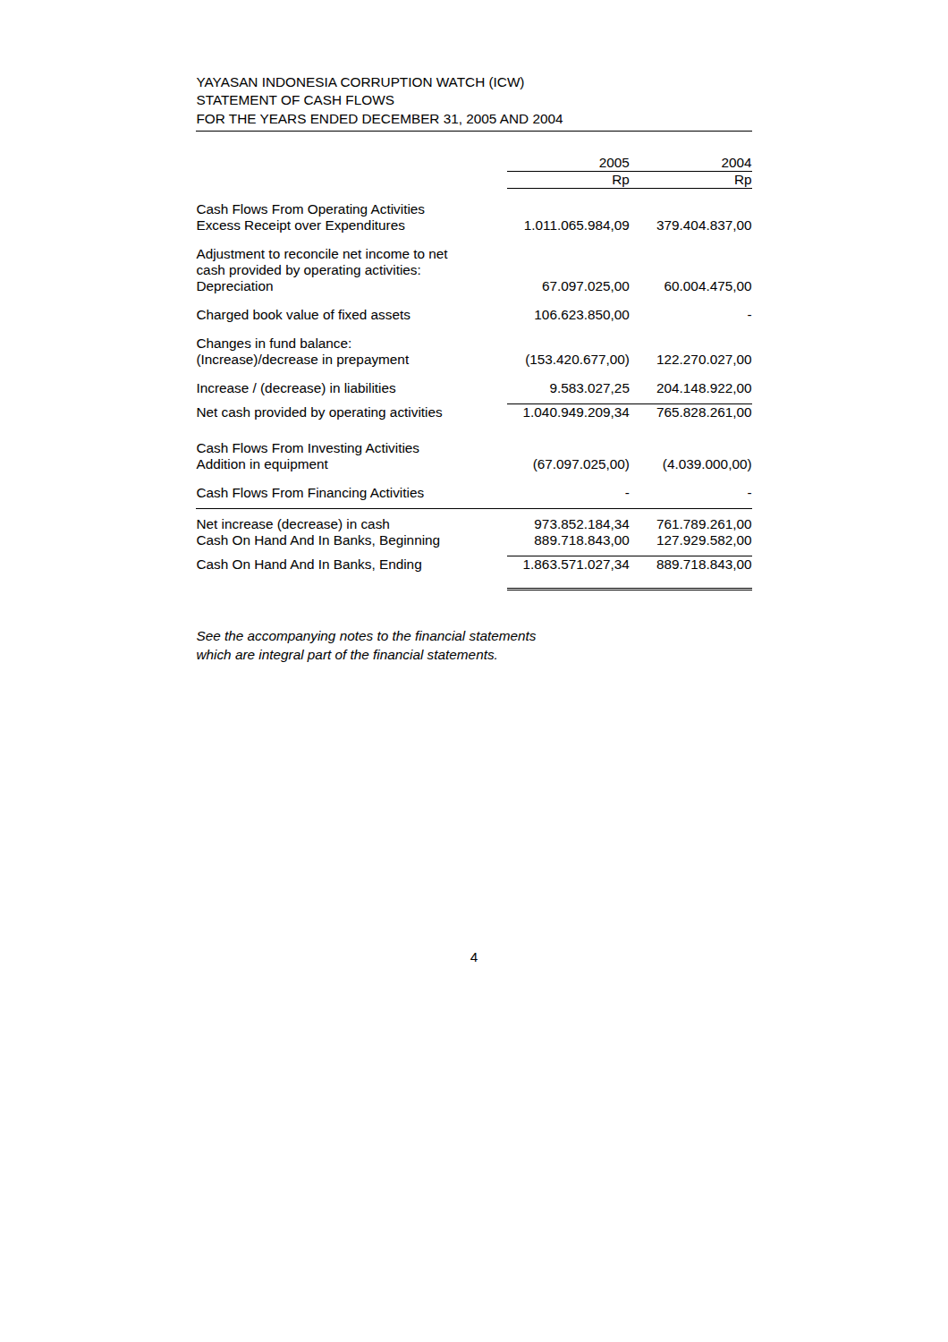YAYASAN INDONESIA CORRUPTION WATCH (ICW)
STATEMENT OF CASH FLOWS
FOR THE YEARS ENDED DECEMBER 31, 2005 AND 2004
| | 2005 | 2004 |
| | Rp | Rp |
| Cash Flows From Operating Activities | | |
| Excess Receipt over Expenditures | 1.011.065.984,09 | 379.404.837,00 |
| Adjustment to reconcile net income to net | | |
| cash provided by operating activities: | | |
| Depreciation | 67.097.025,00 | 60.004.475,00 |
| Charged book value of fixed assets | 106.623.850,00 | - |
| Changes in fund balance: | | |
| (Increase)/decrease in prepayment | (153.420.677,00) | 122.270.027,00 |
| Increase / (decrease) in liabilities | 9.583.027,25 | 204.148.922,00 |
| Net cash provided by operating activities | 1.040.949.209,34 | 765.828.261,00 |
| Cash Flows From Investing Activities | | |
| Addition in equipment | (67.097.025,00) | (4.039.000,00) |
| Cash Flows From Financing Activities | - | - |
| Net increase (decrease) in cash | 973.852.184,34 | 761.789.261,00 |
| Cash On Hand And In Banks, Beginning | 889.718.843,00 | 127.929.582,00 |
| Cash On Hand And In Banks, Ending | 1.863.571.027,34 | 889.718.843,00 |
See the accompanying notes to the financial statements
which are integral part of the financial statements.
4